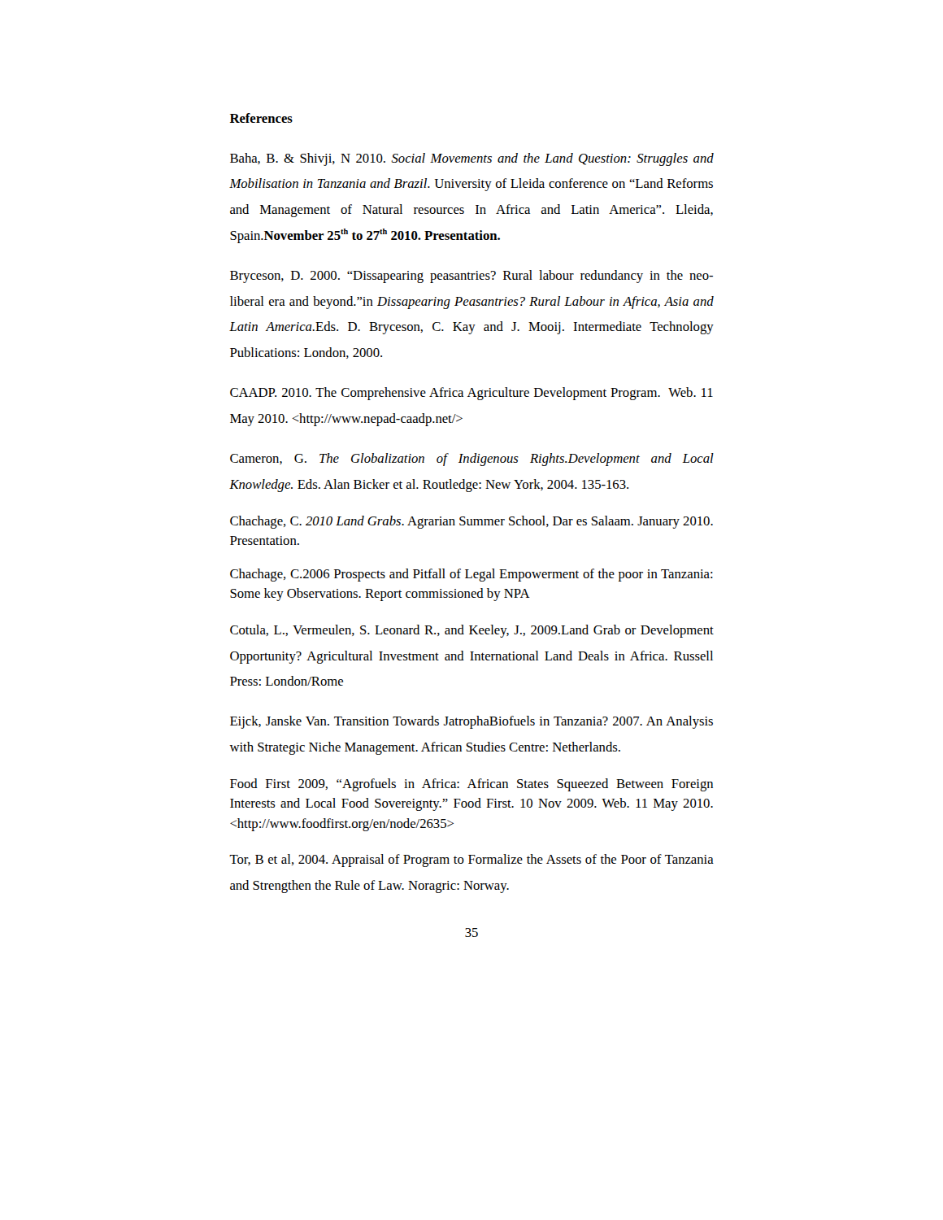References
Baha, B. & Shivji, N 2010. Social Movements and the Land Question: Struggles and Mobilisation in Tanzania and Brazil. University of Lleida conference on “Land Reforms and Management of Natural resources In Africa and Latin America”. Lleida, Spain.November 25th to 27th 2010. Presentation.
Bryceson, D. 2000. “Dissapearing peasantries? Rural labour redundancy in the neo-liberal era and beyond.”in Dissapearing Peasantries? Rural Labour in Africa, Asia and Latin America. Eds. D. Bryceson, C. Kay and J. Mooij. Intermediate Technology Publications: London, 2000.
CAADP. 2010. The Comprehensive Africa Agriculture Development Program. Web. 11 May 2010. <http://www.nepad-caadp.net/>
Cameron, G. The Globalization of Indigenous Rights.Development and Local Knowledge. Eds. Alan Bicker et al. Routledge: New York, 2004. 135-163.
Chachage, C. 2010 Land Grabs. Agrarian Summer School, Dar es Salaam. January 2010. Presentation.
Chachage, C.2006 Prospects and Pitfall of Legal Empowerment of the poor in Tanzania: Some key Observations. Report commissioned by NPA
Cotula, L., Vermeulen, S. Leonard R., and Keeley, J., 2009.Land Grab or Development Opportunity? Agricultural Investment and International Land Deals in Africa. Russell Press: London/Rome
Eijck, Janske Van. Transition Towards JatrophaBiofuels in Tanzania? 2007. An Analysis with Strategic Niche Management. African Studies Centre: Netherlands.
Food First 2009, “Agrofuels in Africa: African States Squeezed Between Foreign Interests and Local Food Sovereignty.” Food First. 10 Nov 2009. Web. 11 May 2010. <http://www.foodfirst.org/en/node/2635>
Tor, B et al, 2004. Appraisal of Program to Formalize the Assets of the Poor of Tanzania and Strengthen the Rule of Law. Noragric: Norway.
35